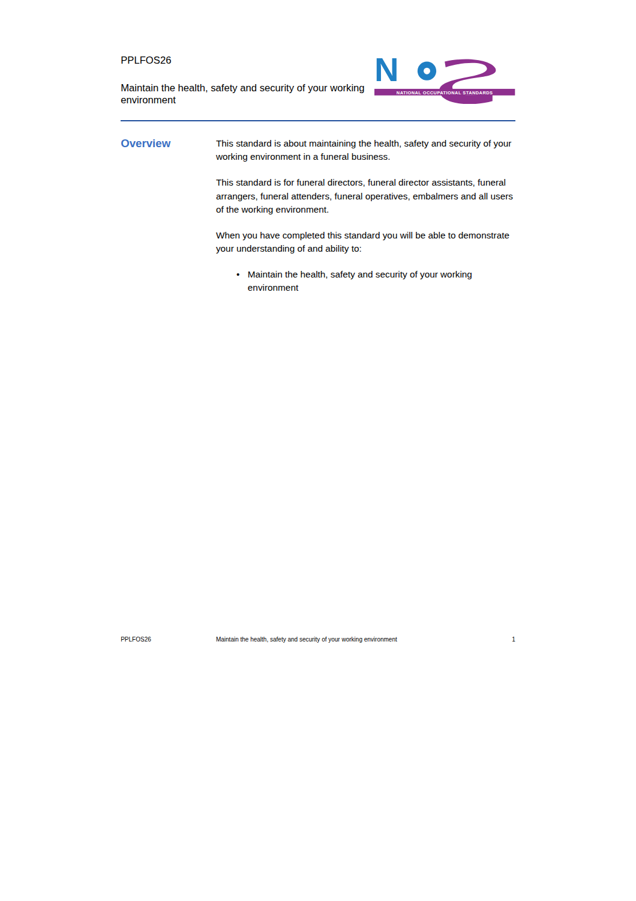PPLFOS26
Maintain the health, safety and security of your working environment
National Occupational Standards N NATIONAL OCCUPATIONAL STANDARDS
Overview
This standard is about maintaining the health, safety and security of your working environment in a funeral business.
This standard is for funeral directors, funeral director assistants, funeral arrangers, funeral attenders, funeral operatives, embalmers and all users of the working environment.
When you have completed this standard you will be able to demonstrate your understanding of and ability to:
Maintain the health, safety and security of your working environment
PPLFOS26
Maintain the health, safety and security of your working environment
1